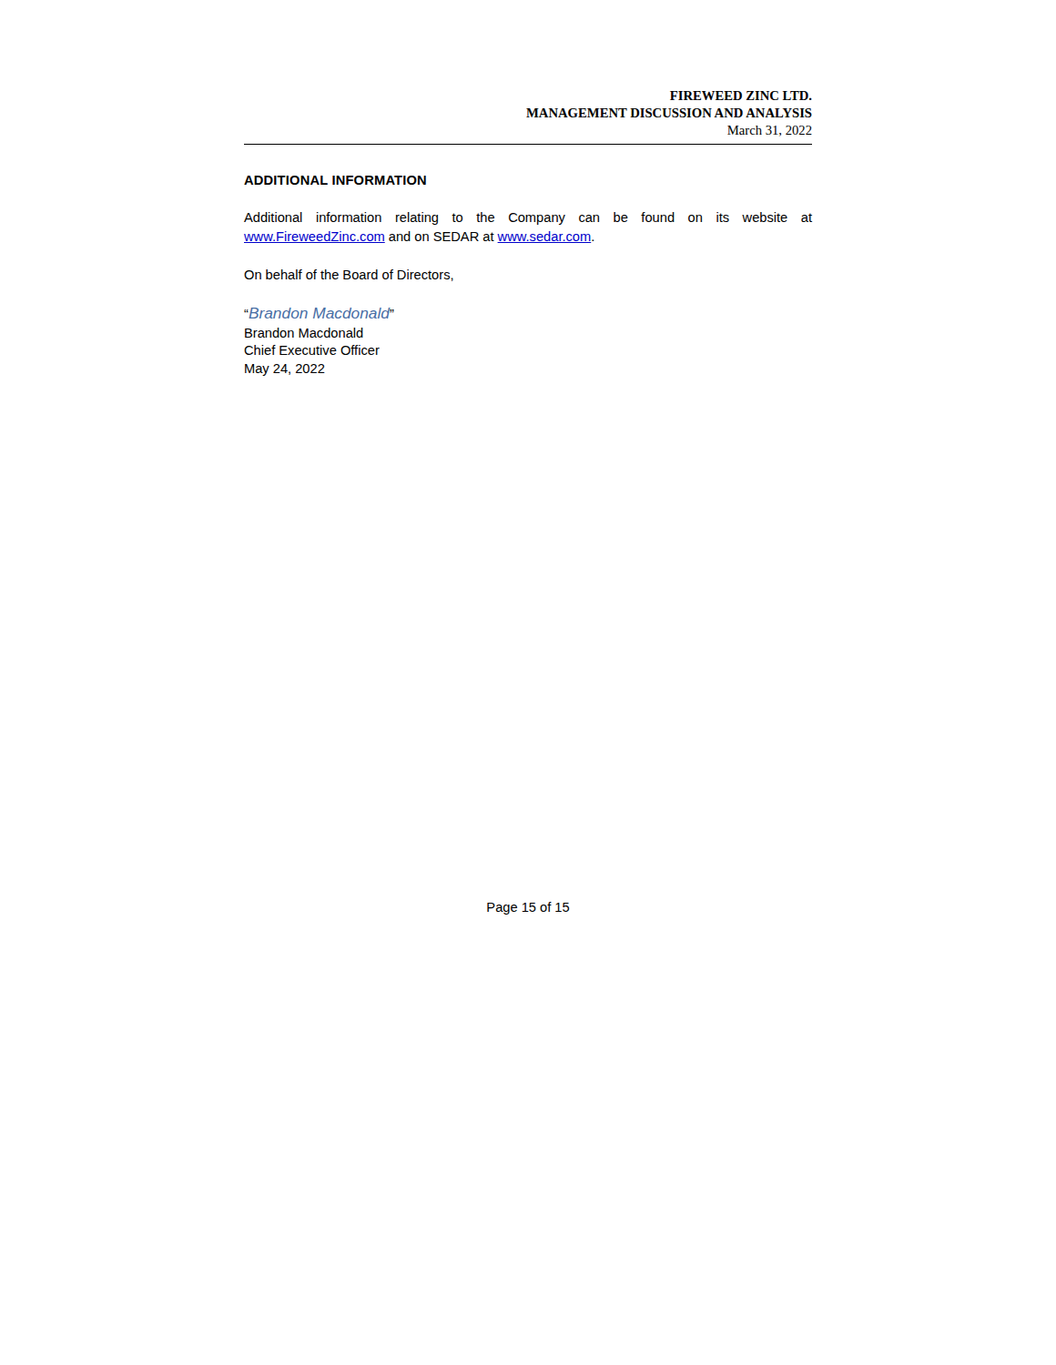FIREWEED ZINC LTD.
MANAGEMENT DISCUSSION AND ANALYSIS
March 31, 2022
ADDITIONAL INFORMATION
Additional information relating to the Company can be found on its website at www.FireweedZinc.com and on SEDAR at www.sedar.com.
On behalf of the Board of Directors,
“Brandon Macdonald”
Brandon Macdonald
Chief Executive Officer
May 24, 2022
Page 15 of 15